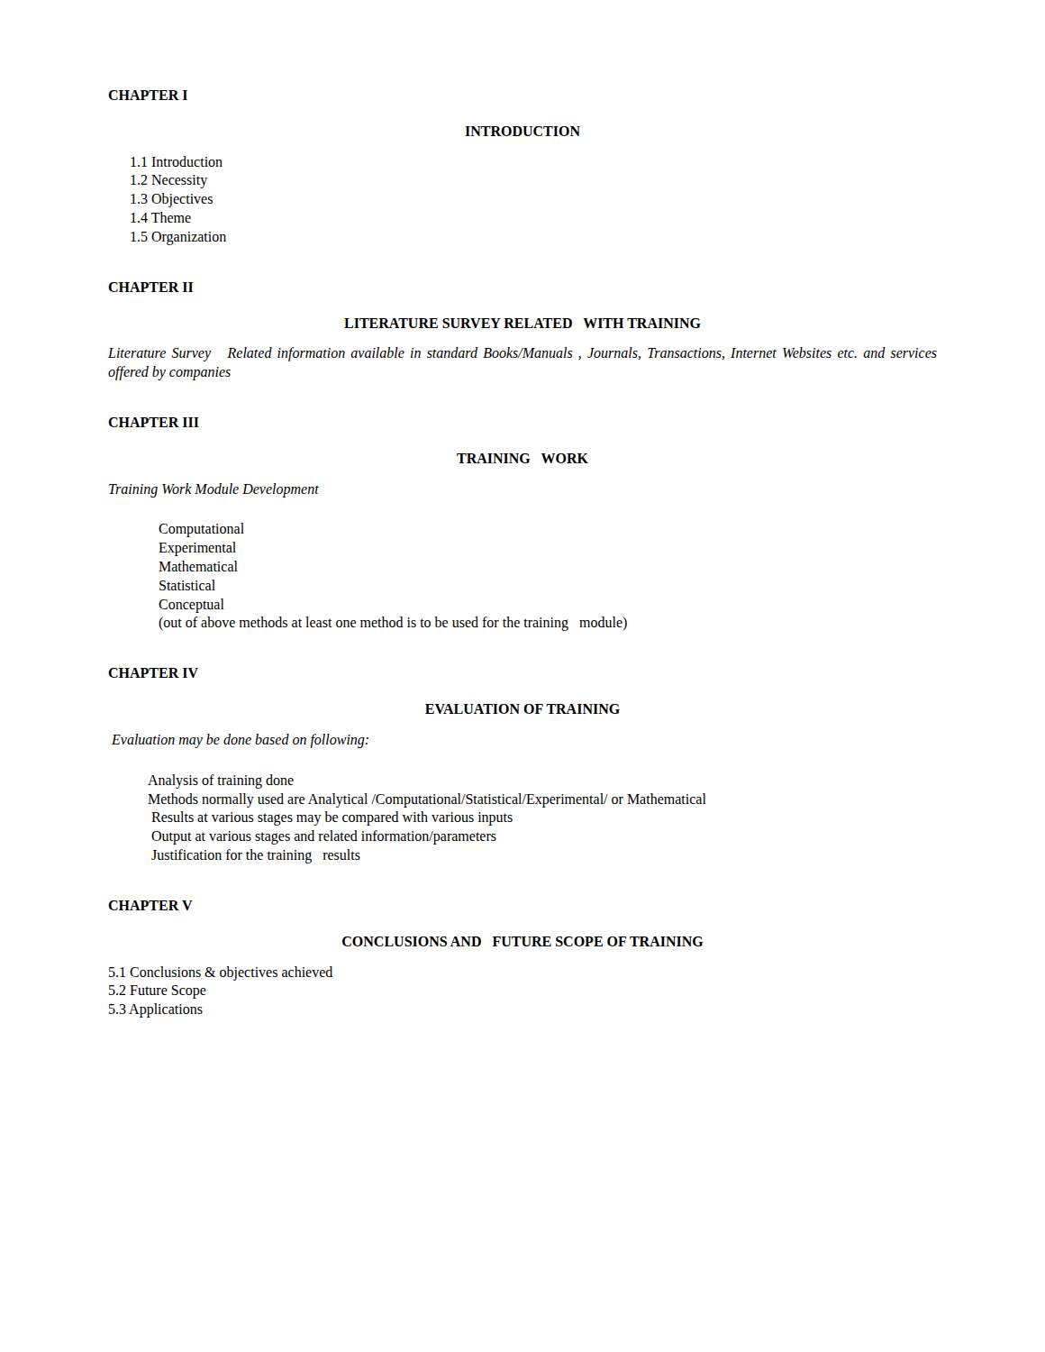CHAPTER I
INTRODUCTION
1.1 Introduction
1.2 Necessity
1.3 Objectives
1.4 Theme
1.5 Organization
CHAPTER II
LITERATURE SURVEY RELATED WITH TRAINING
Literature Survey Related information available in standard Books/Manuals , Journals, Transactions, Internet Websites etc. and services offered by companies
CHAPTER III
TRAINING WORK
Training Work Module Development
Computational
Experimental
Mathematical
Statistical
Conceptual
(out of above methods at least one method is to be used for the training module)
CHAPTER IV
EVALUATION OF TRAINING
Evaluation may be done based on following:
Analysis of training done
Methods normally used are Analytical /Computational/Statistical/Experimental/ or Mathematical
Results at various stages may be compared with various inputs
Output at various stages and related information/parameters
Justification for the training results
CHAPTER V
CONCLUSIONS AND FUTURE SCOPE OF TRAINING
5.1 Conclusions & objectives achieved
5.2 Future Scope
5.3 Applications